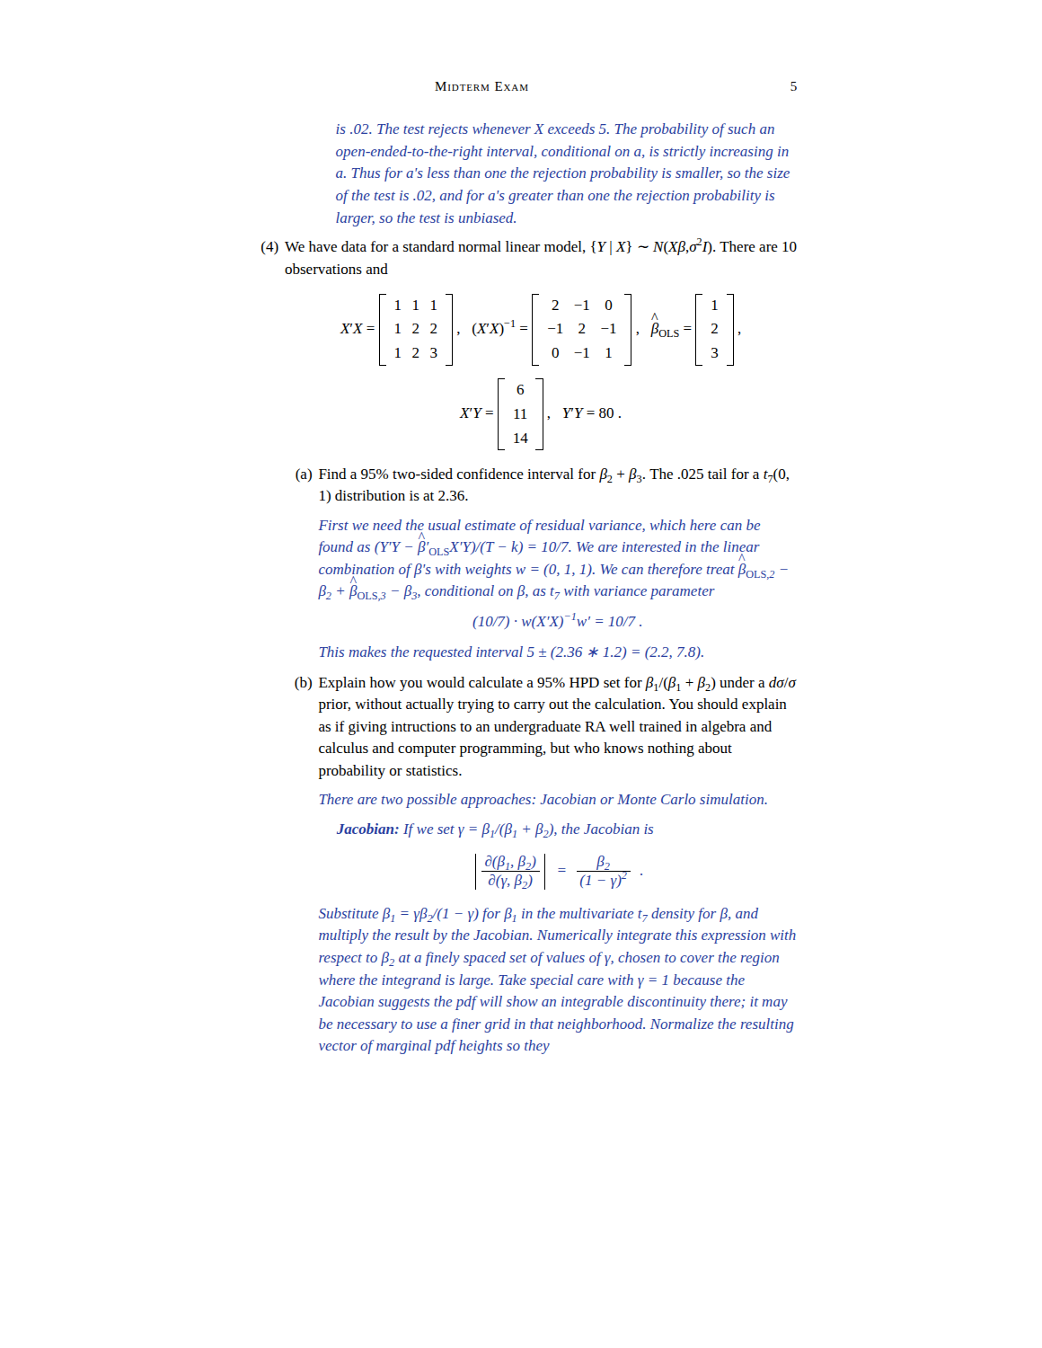Midterm Exam 5
is .02. The test rejects whenever X exceeds 5. The probability of such an open-ended-to-the-right interval, conditional on a, is strictly increasing in a. Thus for a's less than one the rejection probability is smaller, so the size of the test is .02, and for a's greater than one the rejection probability is larger, so the test is unbiased.
(4)
We have data for a standard normal linear model, {Y | X} ∼ N(Xβ,σ2I). There are 10 observations and
X′X =
| 1 | 1 | 1 |
| 1 | 2 | 2 |
| 1 | 2 | 3 |
, (X′X)−1 =
| 2 | −1 | 0 |
| −1 | 2 | −1 |
| 0 | −1 | 1 |
, ^βOLS =
| 1 |
| 2 |
| 3 |
,
X′Y =
| 6 |
| 11 |
| 14 |
, Y′Y = 80 .
(a)
Find a 95% two-sided confidence interval for β2 + β3. The .025 tail for a t7(0, 1) distribution is at 2.36.
First we need the usual estimate of residual variance, which here can be found as (Y′Y − ^β′OLSX′Y)/(T − k) = 10/7. We are interested in the linear combination of β's with weights w = (0, 1, 1). We can therefore treat ^βOLS,2 − β2 + ^βOLS,3 − β3, conditional on β, as t7 with variance parameter
(10/7) · w(X′X)−1w′ = 10/7 .
This makes the requested interval 5 ± (2.36 ∗ 1.2) = (2.2, 7.8).
(b)
Explain how you would calculate a 95% HPD set for β1/(β1 + β2) under a dσ/σ prior, without actually trying to carry out the calculation. You should explain as if giving intructions to an undergraduate RA well trained in algebra and calculus and computer programming, but who knows nothing about probability or statistics.
There are two possible approaches: Jacobian or Monte Carlo simulation.
Jacobian: If we set γ = β1/(β1 + β2), the Jacobian is
∂(β1, β2) ∂(γ, β2) = β2 (1 − γ)2 .
Substitute β1 = γβ2/(1 − γ) for β1 in the multivariate t7 density for β, and multiply the result by the Jacobian. Numerically integrate this expression with respect to β2 at a finely spaced set of values of γ, chosen to cover the region where the integrand is large. Take special care with γ = 1 because the Jacobian suggests the pdf will show an integrable discontinuity there; it may be necessary to use a finer grid in that neighborhood. Normalize the resulting vector of marginal pdf heights so they